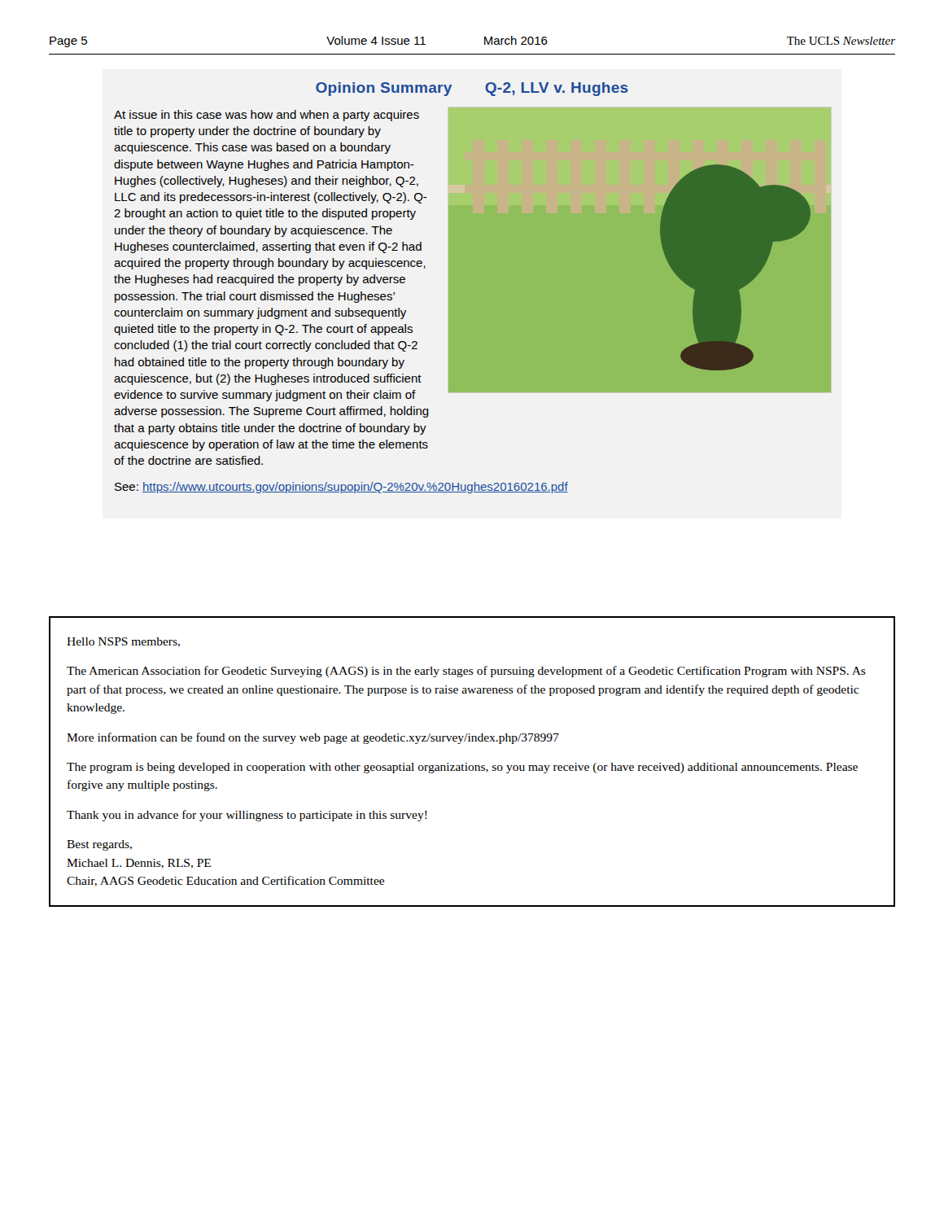Page 5
Volume 4 Issue 11 March 2016
The UCLS Newsletter
Opinion Summary Q-2, LLV v. Hughes
At issue in this case was how and when a party acquires title to property under the doctrine of boundary by acquiescence. This case was based on a boundary dispute between Wayne Hughes and Patricia Hampton-Hughes (collectively, Hugheses) and their neighbor, Q-2, LLC and its predecessors-in-interest (collectively, Q-2). Q-2 brought an action to quiet title to the disputed property under the theory of boundary by acquiescence. The Hugheses counterclaimed, asserting that even if Q-2 had acquired the property through boundary by acquiescence, the Hugheses had reacquired the property by adverse possession. The trial court dismissed the Hugheses’ counterclaim on summary judgment and subsequently quieted title to the property in Q-2. The court of appeals concluded (1) the trial court correctly concluded that Q-2 had obtained title to the property through boundary by acquiescence, but (2) the Hugheses introduced sufficient evidence to survive summary judgment on their claim of adverse possession. The Supreme Court affirmed, holding that a party obtains title under the doctrine of boundary by acquiescence by operation of law at the time the elements of the doctrine are satisfied.
See: https://www.utcourts.gov/opinions/supopin/Q-2%20v.%20Hughes20160216.pdf
Hello NSPS members,
The American Association for Geodetic Surveying (AAGS) is in the early stages of pursuing development of a Geodetic Certification Program with NSPS. As part of that process, we created an online questionaire. The purpose is to raise awareness of the proposed program and identify the required depth of geodetic knowledge.
More information can be found on the survey web page at geodetic.xyz/survey/index.php/378997
The program is being developed in cooperation with other geosaptial organizations, so you may receive (or have received) additional announcements. Please forgive any multiple postings.
Thank you in advance for your willingness to participate in this survey!
Best regards, Michael L. Dennis, RLS, PE Chair, AAGS Geodetic Education and Certification Committee